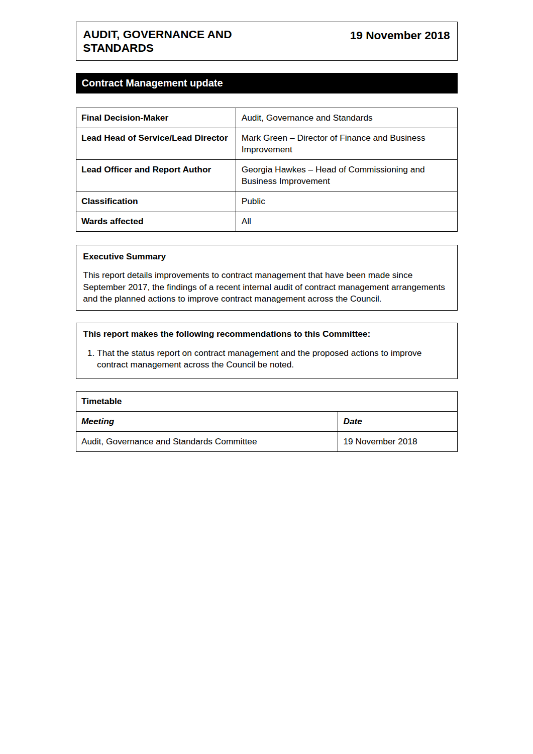AUDIT, GOVERNANCE AND STANDARDS
19 November 2018
Contract Management update
| Final Decision-Maker | Audit, Governance and Standards |
| Lead Head of Service/Lead Director | Mark Green – Director of Finance and Business Improvement |
| Lead Officer and Report Author | Georgia Hawkes – Head of Commissioning and Business Improvement |
| Classification | Public |
| Wards affected | All |
Executive Summary
This report details improvements to contract management that have been made since September 2017, the findings of a recent internal audit of contract management arrangements and the planned actions to improve contract management across the Council.
This report makes the following recommendations to this Committee:
That the status report on contract management and the proposed actions to improve contract management across the Council be noted.
| Timetable |
| Meeting | Date |
| Audit, Governance and Standards Committee | 19 November 2018 |